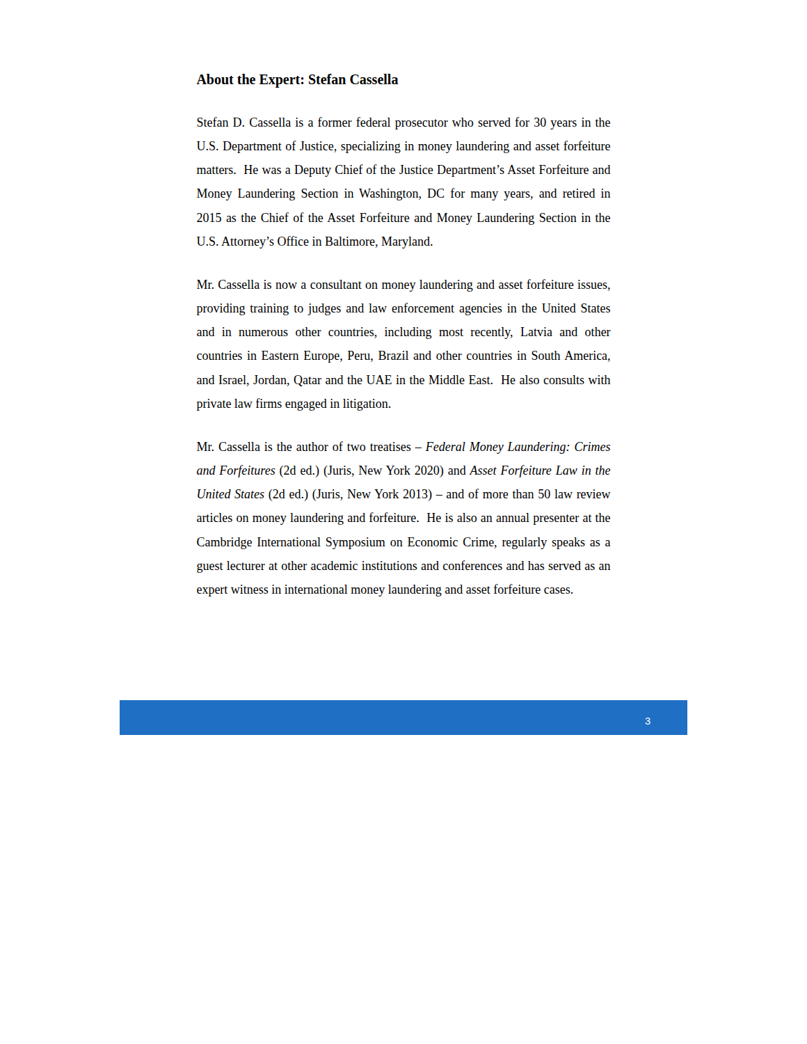About the Expert: Stefan Cassella
Stefan D. Cassella is a former federal prosecutor who served for 30 years in the U.S. Department of Justice, specializing in money laundering and asset forfeiture matters. He was a Deputy Chief of the Justice Department’s Asset Forfeiture and Money Laundering Section in Washington, DC for many years, and retired in 2015 as the Chief of the Asset Forfeiture and Money Laundering Section in the U.S. Attorney’s Office in Baltimore, Maryland.
Mr. Cassella is now a consultant on money laundering and asset forfeiture issues, providing training to judges and law enforcement agencies in the United States and in numerous other countries, including most recently, Latvia and other countries in Eastern Europe, Peru, Brazil and other countries in South America, and Israel, Jordan, Qatar and the UAE in the Middle East. He also consults with private law firms engaged in litigation.
Mr. Cassella is the author of two treatises – Federal Money Laundering: Crimes and Forfeitures (2d ed.) (Juris, New York 2020) and Asset Forfeiture Law in the United States (2d ed.) (Juris, New York 2013) – and of more than 50 law review articles on money laundering and forfeiture. He is also an annual presenter at the Cambridge International Symposium on Economic Crime, regularly speaks as a guest lecturer at other academic institutions and conferences and has served as an expert witness in international money laundering and asset forfeiture cases.
3